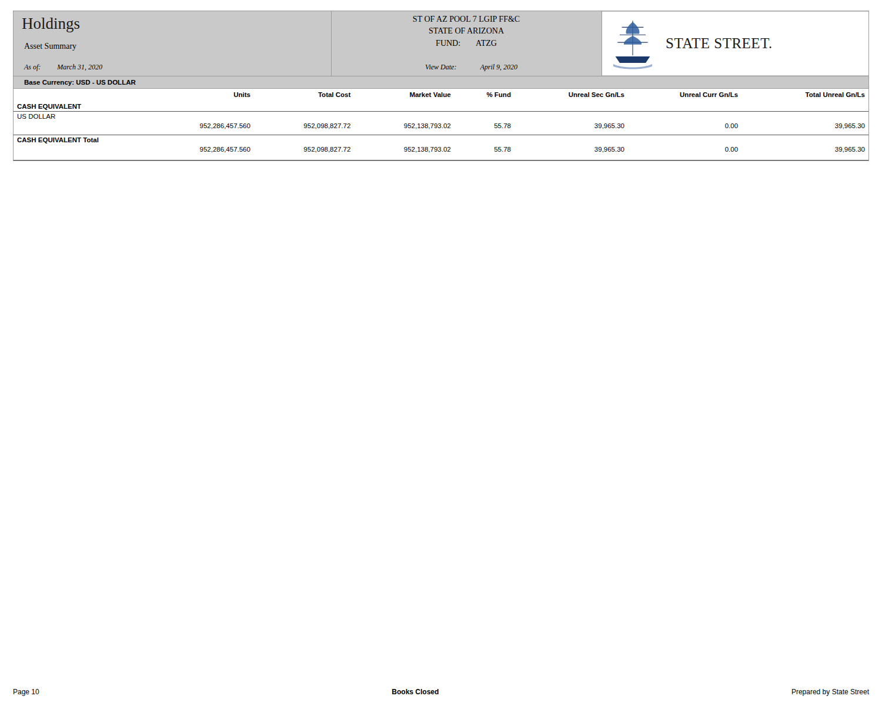Holdings
Asset Summary
As of:March 31, 2020
ST OF AZ POOL 7 LGIP FF&C
STATE OF ARIZONA
FUND: ATZG
View Date: April 9, 2020
STATE STREET.
Base Currency: USD - US DOLLAR
| | Units | Total Cost | Market Value | % Fund | Unreal Sec Gn/Ls | Unreal Curr Gn/Ls | Total Unreal Gn/Ls |
| --- | --- | --- | --- | --- | --- | --- | --- |
| CASH EQUIVALENT |
| US DOLLAR | |
| | 952,286,457.560 | 952,098,827.72 | 952,138,793.02 | 55.78 | 39,965.30 | 0.00 | 39,965.30 |
| CASH EQUIVALENT Total | |
| | 952,286,457.560 | 952,098,827.72 | 952,138,793.02 | 55.78 | 39,965.30 | 0.00 | 39,965.30 |
Page 10
Books Closed
Prepared by State Street